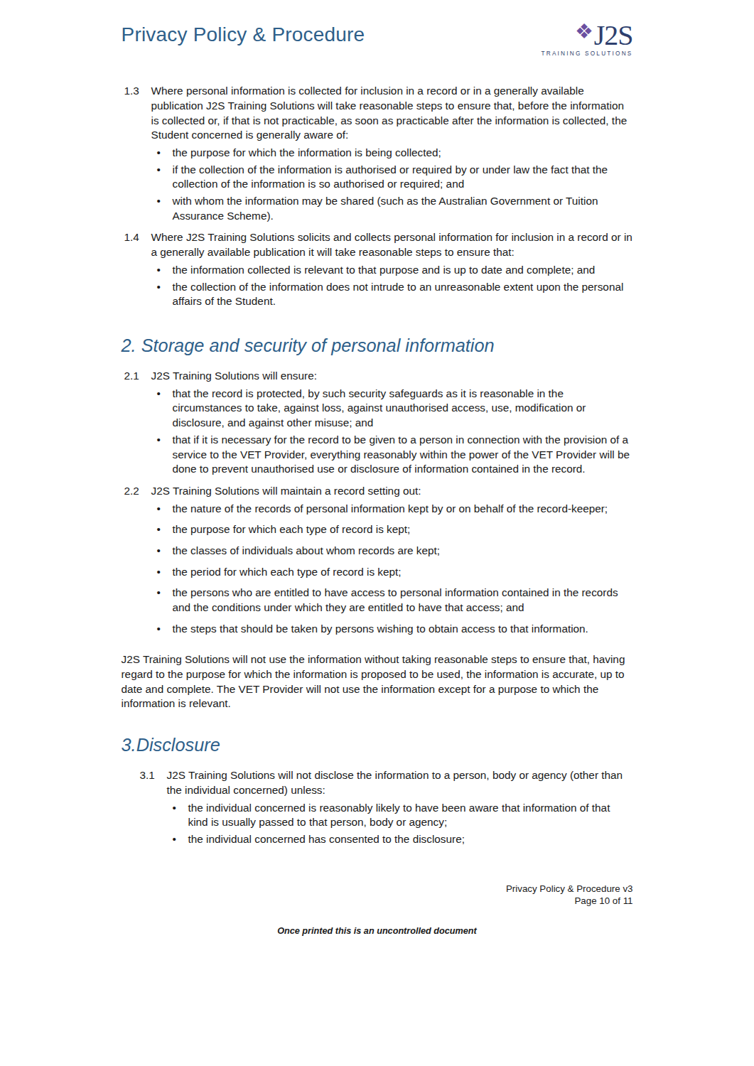Privacy Policy & Procedure
❖J2S
Training Solutions
1.3 Where personal information is collected for inclusion in a record or in a generally available publication J2S Training Solutions will take reasonable steps to ensure that, before the information is collected or, if that is not practicable, as soon as practicable after the information is collected, the Student concerned is generally aware of:
the purpose for which the information is being collected;
if the collection of the information is authorised or required by or under law the fact that the collection of the information is so authorised or required; and
with whom the information may be shared (such as the Australian Government or Tuition Assurance Scheme).
1.4 Where J2S Training Solutions solicits and collects personal information for inclusion in a record or in a generally available publication it will take reasonable steps to ensure that:
the information collected is relevant to that purpose and is up to date and complete; and
the collection of the information does not intrude to an unreasonable extent upon the personal affairs of the Student.
2. Storage and security of personal information
2.1 J2S Training Solutions will ensure:
that the record is protected, by such security safeguards as it is reasonable in the circumstances to take, against loss, against unauthorised access, use, modification or disclosure, and against other misuse; and
that if it is necessary for the record to be given to a person in connection with the provision of a service to the VET Provider, everything reasonably within the power of the VET Provider will be done to prevent unauthorised use or disclosure of information contained in the record.
2.2 J2S Training Solutions will maintain a record setting out:
the nature of the records of personal information kept by or on behalf of the record-keeper;
the purpose for which each type of record is kept;
the classes of individuals about whom records are kept;
the period for which each type of record is kept;
the persons who are entitled to have access to personal information contained in the records and the conditions under which they are entitled to have that access; and
the steps that should be taken by persons wishing to obtain access to that information.
J2S Training Solutions will not use the information without taking reasonable steps to ensure that, having regard to the purpose for which the information is proposed to be used, the information is accurate, up to date and complete. The VET Provider will not use the information except for a purpose to which the information is relevant.
3. Disclosure
3.1 J2S Training Solutions will not disclose the information to a person, body or agency (other than the individual concerned) unless:
the individual concerned is reasonably likely to have been aware that information of that kind is usually passed to that person, body or agency;
the individual concerned has consented to the disclosure;
Privacy Policy & Procedure v3
Page 10 of 11
Once printed this is an uncontrolled document